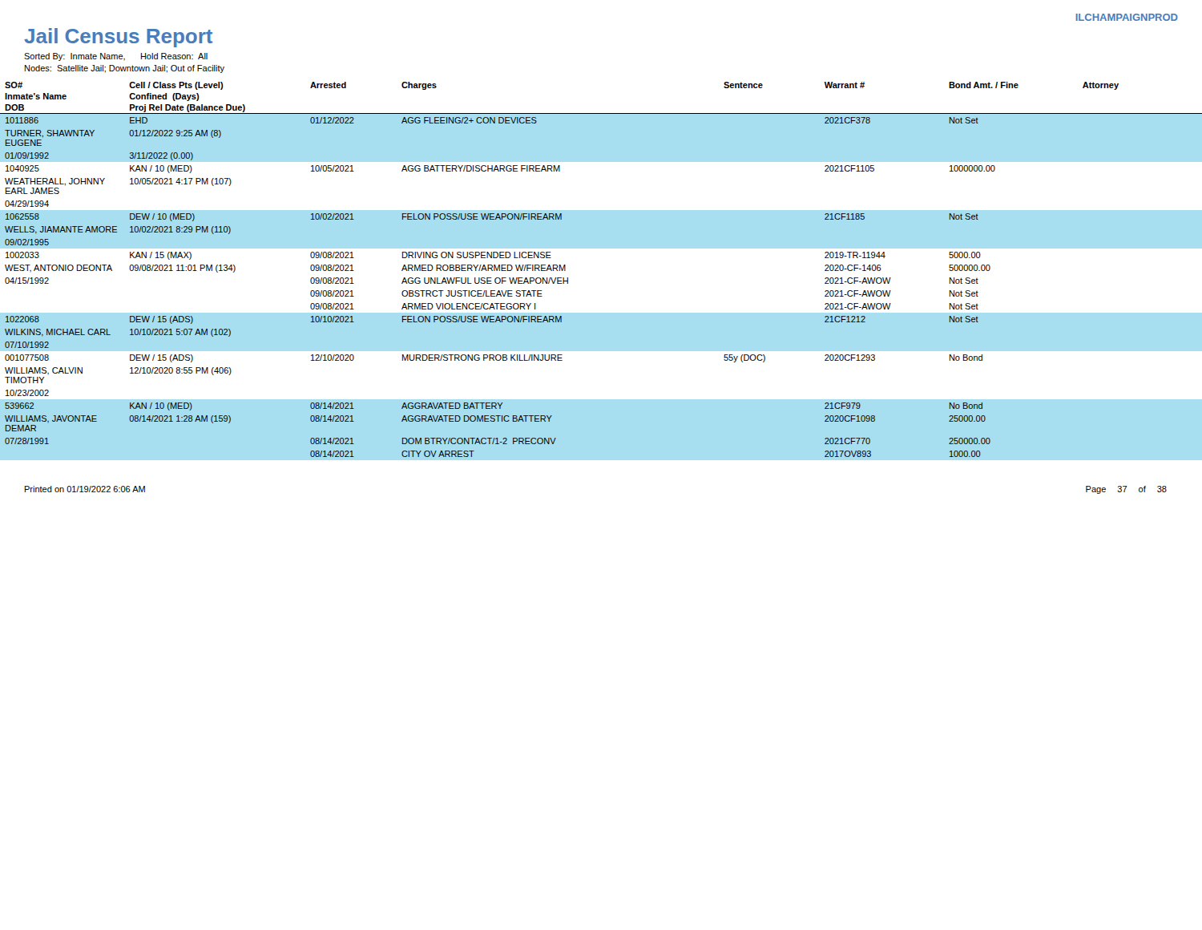ILCHAMPAIGNPROD
Jail Census Report
Sorted By: Inmate Name, Hold Reason: All
Nodes: Satellite Jail; Downtown Jail; Out of Facility
| SO# | Cell / Class Pts (Level) | Arrested | Charges | Sentence | Warrant # | Bond Amt. / Fine | Attorney |
| --- | --- | --- | --- | --- | --- | --- | --- |
| Inmate's Name | Confined (Days) | | | | | | |
| DOB | Proj Rel Date (Balance Due) | | | | | | |
| 1011886 | EHD | 01/12/2022 | AGG FLEEING/2+ CON DEVICES | | 2021CF378 | Not Set | |
| TURNER, SHAWNTAY EUGENE | 01/12/2022 9:25 AM (8) | | | | | | |
| 01/09/1992 | 3/11/2022 (0.00) | | | | | | |
| 1040925 | KAN / 10 (MED) | 10/05/2021 | AGG BATTERY/DISCHARGE FIREARM | | 2021CF1105 | 1000000.00 | |
| WEATHERALL, JOHNNY EARL JAMES | 10/05/2021 4:17 PM (107) | | | | | | |
| 04/29/1994 | | | | | | | |
| 1062558 | DEW / 10 (MED) | 10/02/2021 | FELON POSS/USE WEAPON/FIREARM | | 21CF1185 | Not Set | |
| WELLS, JIAMANTE AMORE | 10/02/2021 8:29 PM (110) | | | | | | |
| 09/02/1995 | | | | | | | |
| 1002033 | KAN / 15 (MAX) | 09/08/2021 | DRIVING ON SUSPENDED LICENSE | | 2019-TR-11944 | 5000.00 | |
| WEST, ANTONIO DEONTA | 09/08/2021 11:01 PM (134) | 09/08/2021 | ARMED ROBBERY/ARMED W/FIREARM | | 2020-CF-1406 | 500000.00 | |
| 04/15/1992 | | 09/08/2021 | AGG UNLAWFUL USE OF WEAPON/VEH | | 2021-CF-AWOW | Not Set | |
| | | 09/08/2021 | OBSTRCT JUSTICE/LEAVE STATE | | 2021-CF-AWOW | Not Set | |
| | | 09/08/2021 | ARMED VIOLENCE/CATEGORY I | | 2021-CF-AWOW | Not Set | |
| 1022068 | DEW / 15 (ADS) | 10/10/2021 | FELON POSS/USE WEAPON/FIREARM | | 21CF1212 | Not Set | |
| WILKINS, MICHAEL CARL | 10/10/2021 5:07 AM (102) | | | | | | |
| 07/10/1992 | | | | | | | |
| 001077508 | DEW / 15 (ADS) | 12/10/2020 | MURDER/STRONG PROB KILL/INJURE | 55y (DOC) | 2020CF1293 | No Bond | |
| WILLIAMS, CALVIN TIMOTHY | 12/10/2020 8:55 PM (406) | | | | | | |
| 10/23/2002 | | | | | | | |
| 539662 | KAN / 10 (MED) | 08/14/2021 | AGGRAVATED BATTERY | | 21CF979 | No Bond | |
| WILLIAMS, JAVONTAE DEMAR | 08/14/2021 1:28 AM (159) | 08/14/2021 | AGGRAVATED DOMESTIC BATTERY | | 2020CF1098 | 25000.00 | |
| 07/28/1991 | | 08/14/2021 | DOM BTRY/CONTACT/1-2 PRECONV | | 2021CF770 | 250000.00 | |
| | | 08/14/2021 | CITY OV ARREST | | 2017OV893 | 1000.00 | |
Printed on 01/19/2022 6:06 AM
Page37of38